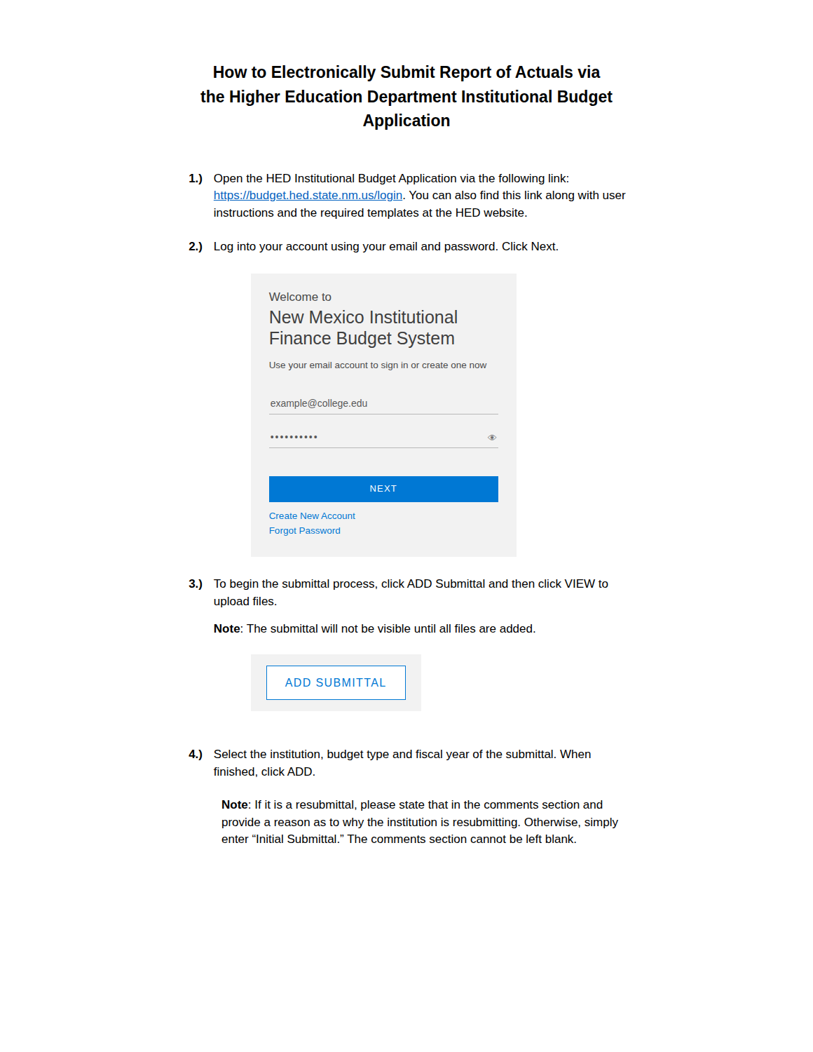How to Electronically Submit Report of Actuals via the Higher Education Department Institutional Budget Application
Open the HED Institutional Budget Application via the following link: https://budget.hed.state.nm.us/login. You can also find this link along with user instructions and the required templates at the HED website.
Log into your account using your email and password. Click Next.
Welcome to
New Mexico Institutional
Finance Budget System
Use your email account to sign in or create one now
example@college.edu
•••••••••• 👁
NEXT
Create New Account
Forgot Password
To begin the submittal process, click ADD Submittal and then click VIEW to upload files.
Note: The submittal will not be visible until all files are added.
ADD SUBMITTAL
Select the institution, budget type and fiscal year of the submittal. When finished, click ADD.
Note: If it is a resubmittal, please state that in the comments section and provide a reason as to why the institution is resubmitting. Otherwise, simply enter “Initial Submittal.” The comments section cannot be left blank.